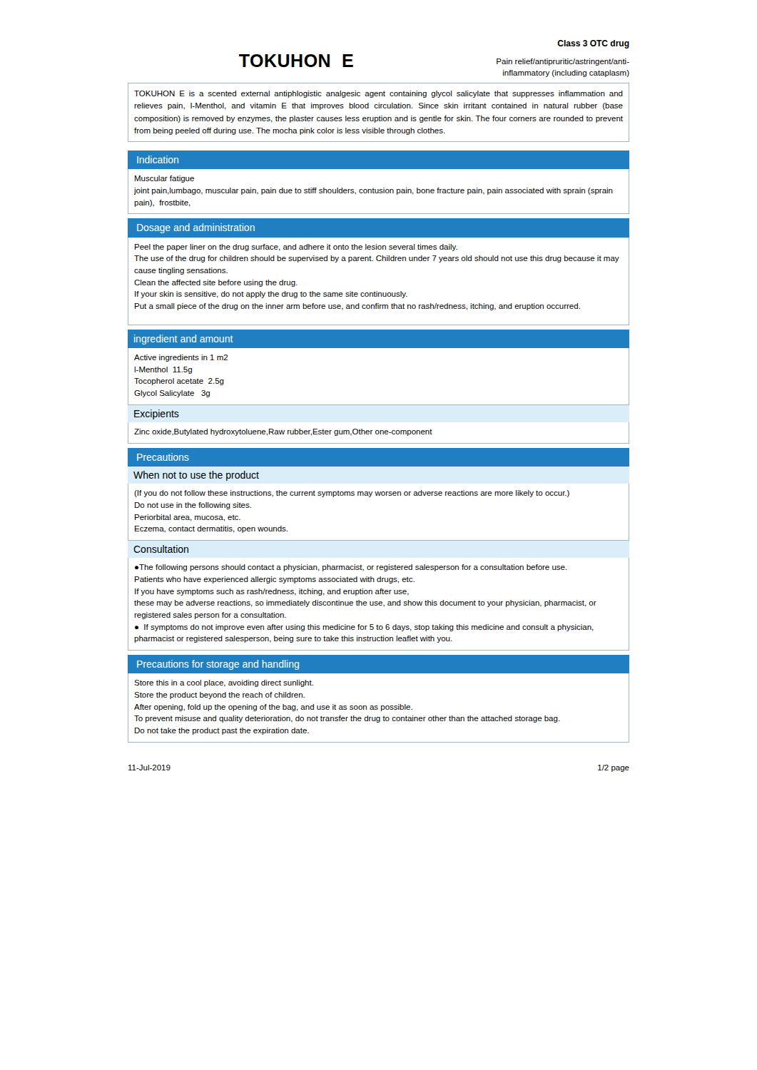TOKUHON E
Class 3 OTC drug
Pain relief/antipruritic/astringent/anti-inflammatory (including cataplasm)
TOKUHON E is a scented external antiphlogistic analgesic agent containing glycol salicylate that suppresses inflammation and relieves pain, l-Menthol, and vitamin E that improves blood circulation. Since skin irritant contained in natural rubber (base composition) is removed by enzymes, the plaster causes less eruption and is gentle for skin. The four corners are rounded to prevent from being peeled off during use. The mocha pink color is less visible through clothes.
Indication
Muscular fatigue
joint pain,lumbago, muscular pain, pain due to stiff shoulders, contusion pain, bone fracture pain, pain associated with sprain (sprain pain), frostbite,
Dosage and administration
Peel the paper liner on the drug surface, and adhere it onto the lesion several times daily.
The use of the drug for children should be supervised by a parent. Children under 7 years old should not use this drug because it may cause tingling sensations.
Clean the affected site before using the drug.
If your skin is sensitive, do not apply the drug to the same site continuously.
Put a small piece of the drug on the inner arm before use, and confirm that no rash/redness, itching, and eruption occurred.
ingredient and amount
Active ingredients in 1 m2
l-Menthol 11.5g
Tocopherol acetate 2.5g
Glycol Salicylate 3g
Excipients
Zinc oxide,Butylated hydroxytoluene,Raw rubber,Ester gum,Other one-component
Precautions
When not to use the product
(If you do not follow these instructions, the current symptoms may worsen or adverse reactions are more likely to occur.)
Do not use in the following sites.
Periorbital area, mucosa, etc.
Eczema, contact dermatitis, open wounds.
Consultation
●The following persons should contact a physician, pharmacist, or registered salesperson for a consultation before use.
Patients who have experienced allergic symptoms associated with drugs, etc.
If you have symptoms such as rash/redness, itching, and eruption after use,
these may be adverse reactions, so immediately discontinue the use, and show this document to your physician, pharmacist, or registered sales person for a consultation.
● If symptoms do not improve even after using this medicine for 5 to 6 days, stop taking this medicine and consult a physician, pharmacist or registered salesperson, being sure to take this instruction leaflet with you.
Precautions for storage and handling
Store this in a cool place, avoiding direct sunlight.
Store the product beyond the reach of children.
After opening, fold up the opening of the bag, and use it as soon as possible.
To prevent misuse and quality deterioration, do not transfer the drug to container other than the attached storage bag.
Do not take the product past the expiration date.
11-Jul-2019
1/2 page